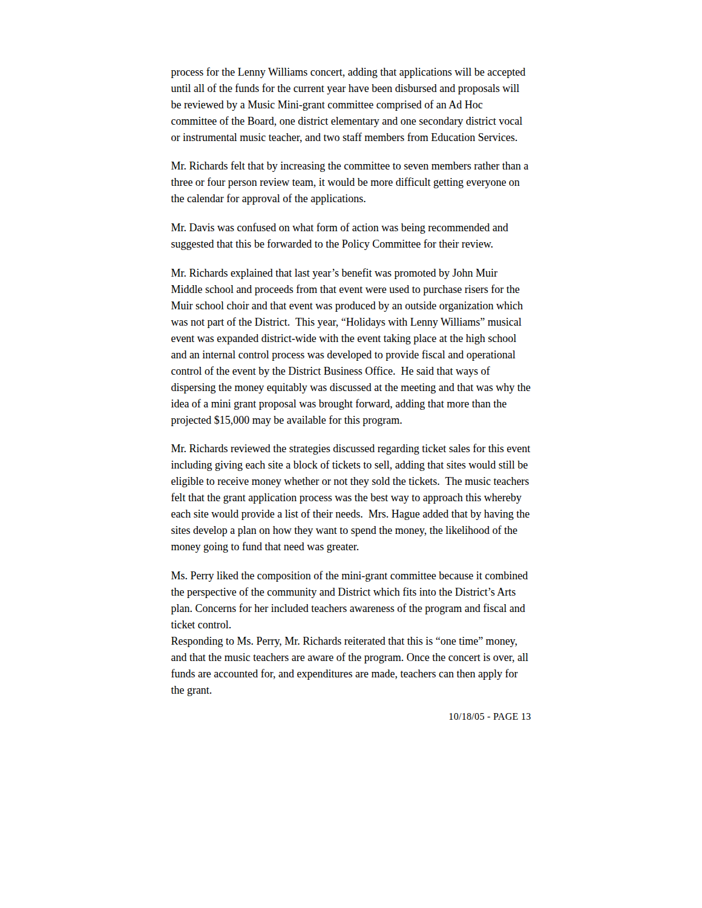process for the Lenny Williams concert, adding that applications will be accepted until all of the funds for the current year have been disbursed and proposals will be reviewed by a Music Mini-grant committee comprised of an Ad Hoc committee of the Board, one district elementary and one secondary district vocal or instrumental music teacher, and two staff members from Education Services.
Mr. Richards felt that by increasing the committee to seven members rather than a three or four person review team, it would be more difficult getting everyone on the calendar for approval of the applications.
Mr. Davis was confused on what form of action was being recommended and suggested that this be forwarded to the Policy Committee for their review.
Mr. Richards explained that last year’s benefit was promoted by John Muir Middle school and proceeds from that event were used to purchase risers for the Muir school choir and that event was produced by an outside organization which was not part of the District. This year, “Holidays with Lenny Williams” musical event was expanded district-wide with the event taking place at the high school and an internal control process was developed to provide fiscal and operational control of the event by the District Business Office. He said that ways of dispersing the money equitably was discussed at the meeting and that was why the idea of a mini grant proposal was brought forward, adding that more than the projected $15,000 may be available for this program.
Mr. Richards reviewed the strategies discussed regarding ticket sales for this event including giving each site a block of tickets to sell, adding that sites would still be eligible to receive money whether or not they sold the tickets. The music teachers felt that the grant application process was the best way to approach this whereby each site would provide a list of their needs. Mrs. Hague added that by having the sites develop a plan on how they want to spend the money, the likelihood of the money going to fund that need was greater.
Ms. Perry liked the composition of the mini-grant committee because it combined the perspective of the community and District which fits into the District’s Arts plan. Concerns for her included teachers awareness of the program and fiscal and ticket control.
Responding to Ms. Perry, Mr. Richards reiterated that this is “one time” money, and that the music teachers are aware of the program. Once the concert is over, all funds are accounted for, and expenditures are made, teachers can then apply for the grant.
10/18/05 - PAGE 13